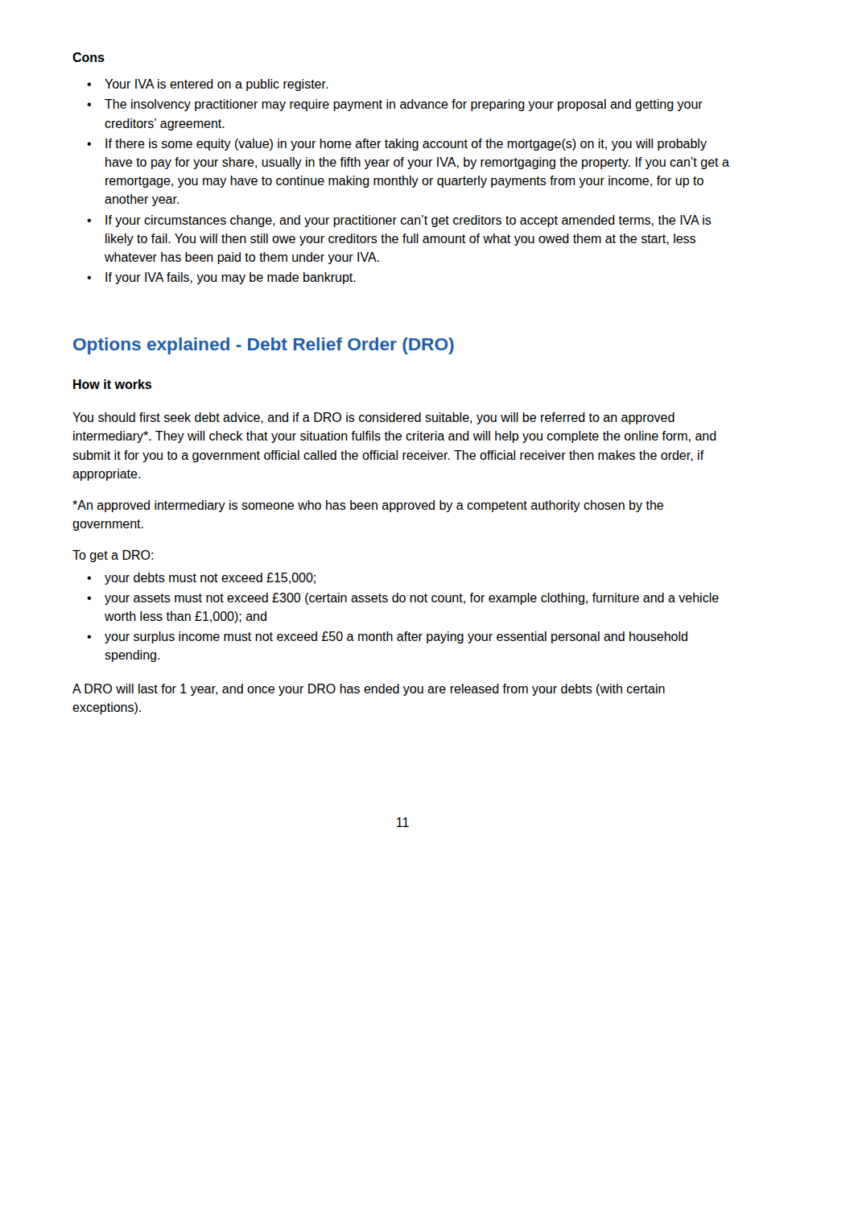Cons
Your IVA is entered on a public register.
The insolvency practitioner may require payment in advance for preparing your proposal and getting your creditors’ agreement.
If there is some equity (value) in your home after taking account of the mortgage(s) on it, you will probably have to pay for your share, usually in the fifth year of your IVA, by remortgaging the property. If you can’t get a remortgage, you may have to continue making monthly or quarterly payments from your income, for up to another year.
If your circumstances change, and your practitioner can’t get creditors to accept amended terms, the IVA is likely to fail. You will then still owe your creditors the full amount of what you owed them at the start, less whatever has been paid to them under your IVA.
If your IVA fails, you may be made bankrupt.
Options explained - Debt Relief Order (DRO)
How it works
You should first seek debt advice, and if a DRO is considered suitable, you will be referred to an approved intermediary*. They will check that your situation fulfils the criteria and will help you complete the online form, and submit it for you to a government official called the official receiver. The official receiver then makes the order, if appropriate.
*An approved intermediary is someone who has been approved by a competent authority chosen by the government.
To get a DRO:
your debts must not exceed £15,000;
your assets must not exceed £300 (certain assets do not count, for example clothing, furniture and a vehicle worth less than £1,000); and
your surplus income must not exceed £50 a month after paying your essential personal and household spending.
A DRO will last for 1 year, and once your DRO has ended you are released from your debts (with certain exceptions).
11